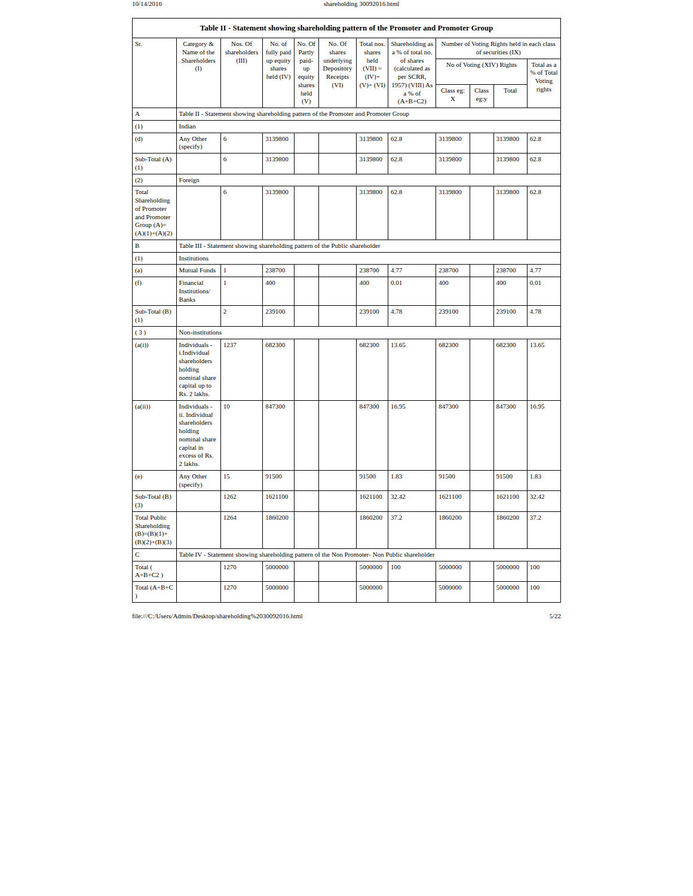10/14/2016
shareholding 30092016.html
Table II - Statement showing shareholding pattern of the Promoter and Promoter Group
| Sr. | Category & Name of the Shareholders (I) | Nos. Of shareholders (III) | No. of fully paid up equity shares held (IV) | No. Of Partly paid-up equity shares held (V) | No. Of shares underlying Depository Receipts (VI) | Total nos. shares held (VII) = (IV)+(V)+ (VI) | Shareholding as a % of total no. of shares (calculated as per SCRR, 1957) (VIII) As a % of (A+B+C2) | Number of Voting Rights held in each class of securities (IX) |
| --- | --- | --- | --- | --- | --- | --- | --- | --- |
| No of Voting (XIV) Rights | Total as a % of Total Voting rights |
| Class eg: X | Class eg:y | Total |
| A | Table II - Statement showing shareholding pattern of the Promoter and Promoter Group |
| (1) | Indian |
| (d) | Any Other (specify) | 6 | 3139800 | | | 3139800 | 62.8 | 3139800 | | 3139800 | 62.8 |
| Sub-Total (A)(1) | | 6 | 3139800 | | | 3139800 | 62.8 | 3139800 | | 3139800 | 62.8 |
| (2) | Foreign |
| Total Shareholding of Promoter and Promoter Group (A)= (A)(1)+(A)(2) | | 6 | 3139800 | | | 3139800 | 62.8 | 3139800 | | 3139800 | 62.8 |
| B | Table III - Statement showing shareholding pattern of the Public shareholder |
| (1) | Institutions |
| (a) | Mutual Funds | 1 | 238700 | | | 238700 | 4.77 | 238700 | | 238700 | 4.77 |
| (f) | Financial Institutions/ Banks | 1 | 400 | | | 400 | 0.01 | 400 | | 400 | 0.01 |
| Sub-Total (B)(1) | | 2 | 239100 | | | 239100 | 4.78 | 239100 | | 239100 | 4.78 |
| ( 3 ) | Non-institutions |
| (a(i)) | Individuals - i.Individual shareholders holding nominal share capital up to Rs. 2 lakhs. | 1237 | 682300 | | | 682300 | 13.65 | 682300 | | 682300 | 13.65 |
| (a(ii)) | Individuals - ii. Individual shareholders holding nominal share capital in excess of Rs. 2 lakhs. | 10 | 847300 | | | 847300 | 16.95 | 847300 | | 847300 | 16.95 |
| (e) | Any Other (specify) | 15 | 91500 | | | 91500 | 1.83 | 91500 | | 91500 | 1.83 |
| Sub-Total (B)(3) | | 1262 | 1621100 | | | 1621100 | 32.42 | 1621100 | | 1621100 | 32.42 |
| Total Public Shareholding (B)=(B)(1)+ (B)(2)+(B)(3) | | 1264 | 1860200 | | | 1860200 | 37.2 | 1860200 | | 1860200 | 37.2 |
| C | Table IV - Statement showing shareholding pattern of the Non Promoter- Non Public shareholder |
| Total ( A+B+C2 ) | | 1270 | 5000000 | | | 5000000 | 100 | 5000000 | | 5000000 | 100 |
| Total (A+B+C ) | | 1270 | 5000000 | | | 5000000 | | 5000000 | | 5000000 | 100 |
file:///C:/Users/Admin/Desktop/shareholding%2030092016.html
5/22